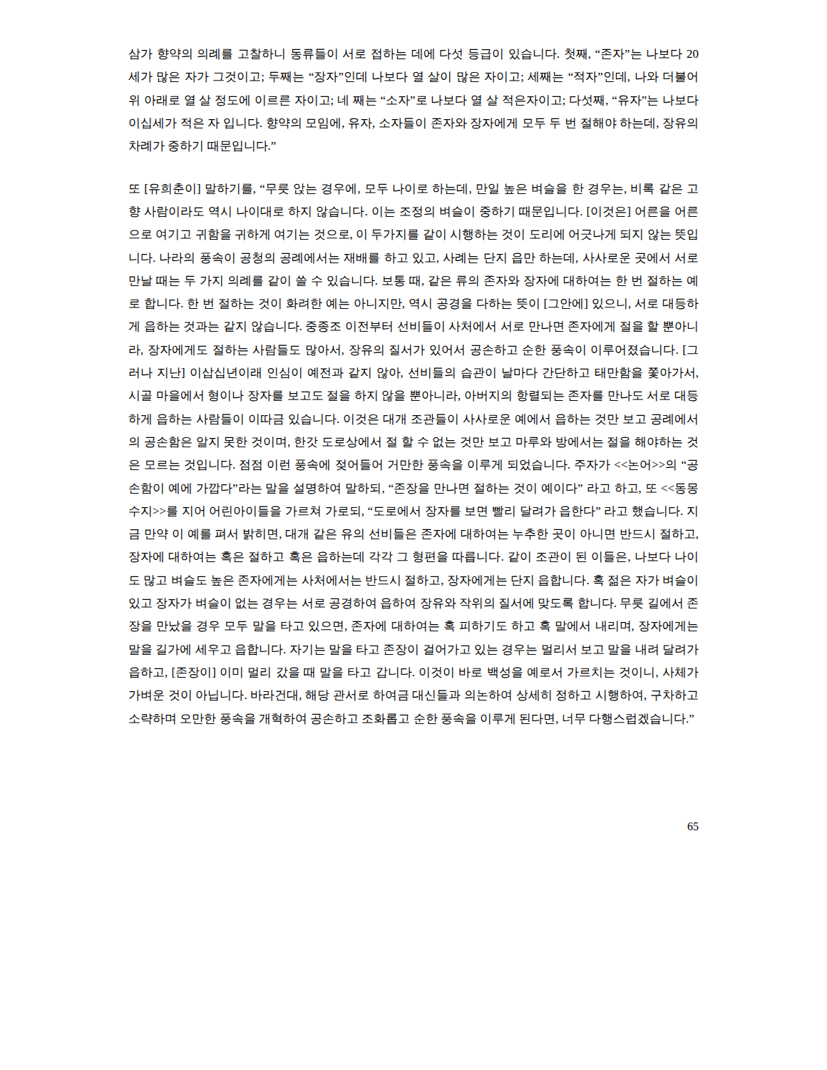삼가 향약의 의례를 고찰하니 동류들이 서로 접하는 데에 다섯 등급이 있습니다. 첫째, “존자”는 나보다 20 세가 많은 자가 그것이고; 두째는 “장자”인데 나보다 열 살이 많은 자이고; 세째는 “적자”인데, 나와 더불어 위 아래로 열 살 정도에 이르른 자이고; 네 째는 “소자”로 나보다 열 살 적은자이고; 다섯째, “유자”는 나보다 이십세가 적은 자 입니다. 향약의 모임에, 유자, 소자들이 존자와 장자에게 모두 두 번 절해야 하는데, 장유의 차례가 중하기 때문입니다.”
또 [유희춘이] 말하기를, “무릇 앉는 경우에, 모두 나이로 하는데, 만일 높은 벼슬을 한 경우는, 비록 같은 고향 사람이라도 역시 나이대로 하지 않습니다. 이는 조정의 벼슬이 중하기 때문입니다. [이것은] 어른을 어른으로 여기고 귀함을 귀하게 여기는 것으로, 이 두가지를 같이 시행하는 것이 도리에 어긋나게 되지 않는 뜻입니다. 나라의 풍속이 공청의 공례에서는 재배를 하고 있고, 사례는 단지 읍만 하는데, 사사로운 곳에서 서로 만날 때는 두 가지 의례를 같이 쓸 수 있습니다. 보통 때, 같은 류의 존자와 장자에 대하여는 한 번 절하는 예로 합니다. 한 번 절하는 것이 화려한 예는 아니지만, 역시 공경을 다하는 뜻이 [그안에] 있으니, 서로 대등하게 읍하는 것과는 같지 않습니다. 중종조 이전부터 선비들이 사처에서 서로 만나면 존자에게 절을 할 뿐아니라, 장자에게도 절하는 사람들도 많아서, 장유의 질서가 있어서 공손하고 순한 풍속이 이루어졌습니다. [그러나 지난] 이삽십년이래 인심이 예전과 같지 않아, 선비들의 습관이 날마다 간단하고 태만함을 쫓아가서, 시골 마을에서 형이나 장자를 보고도 절을 하지 않을 뿐아니라, 아버지의 항렬되는 존자를 만나도 서로 대등하게 읍하는 사람들이 이따금 있습니다. 이것은 대개 조관들이 사사로운 예에서 읍하는 것만 보고 공례에서의 공손함은 알지 못한 것이며, 한갓 도로상에서 절 할 수 없는 것만 보고 마루와 방에서는 절을 해야하는 것은 모르는 것입니다. 점점 이런 풍속에 젖어들어 거만한 풍속을 이루게 되었습니다. 주자가 <<논어>>의 “공손함이 예에 가깝다”라는 말을 설명하여 말하되, “존장을 만나면 절하는 것이 예이다” 라고 하고, 또 <<동몽수지>>를 지어 어린아이들을 가르쳐 가로되, “도로에서 장자를 보면 빨리 달려가 읍한다” 라고 했습니다. 지금 만약 이 예를 펴서 밝히면, 대개 같은 유의 선비들은 존자에 대하여는 누추한 곳이 아니면 반드시 절하고, 장자에 대하여는 혹은 절하고 혹은 읍하는데 각각 그 형편을 따릅니다. 같이 조관이 된 이들은, 나보다 나이도 많고 벼슬도 높은 존자에게는 사처에서는 반드시 절하고, 장자에게는 단지 읍합니다. 혹 젊은 자가 벼슬이 있고 장자가 벼슬이 없는 경우는 서로 공경하여 읍하여 장유와 작위의 질서에 맞도록 합니다. 무릇 길에서 존장을 만났을 경우 모두 말을 타고 있으면, 존자에 대하여는 혹 피하기도 하고 혹 말에서 내리며, 장자에게는 말을 길가에 세우고 읍합니다. 자기는 말을 타고 존장이 걸어가고 있는 경우는 멀리서 보고 말을 내려 달려가 읍하고, [존장이] 이미 멀리 갔을 때 말을 타고 갑니다. 이것이 바로 백성을 예로서 가르치는 것이니, 사체가 가벼운 것이 아닙니다. 바라건대, 해당 관서로 하여금 대신들과 의논하여 상세히 정하고 시행하여, 구차하고 소략하며 오만한 풍속을 개혁하여 공손하고 조화롭고 순한 풍속을 이루게 된다면, 너무 다행스럽겠습니다.”
65